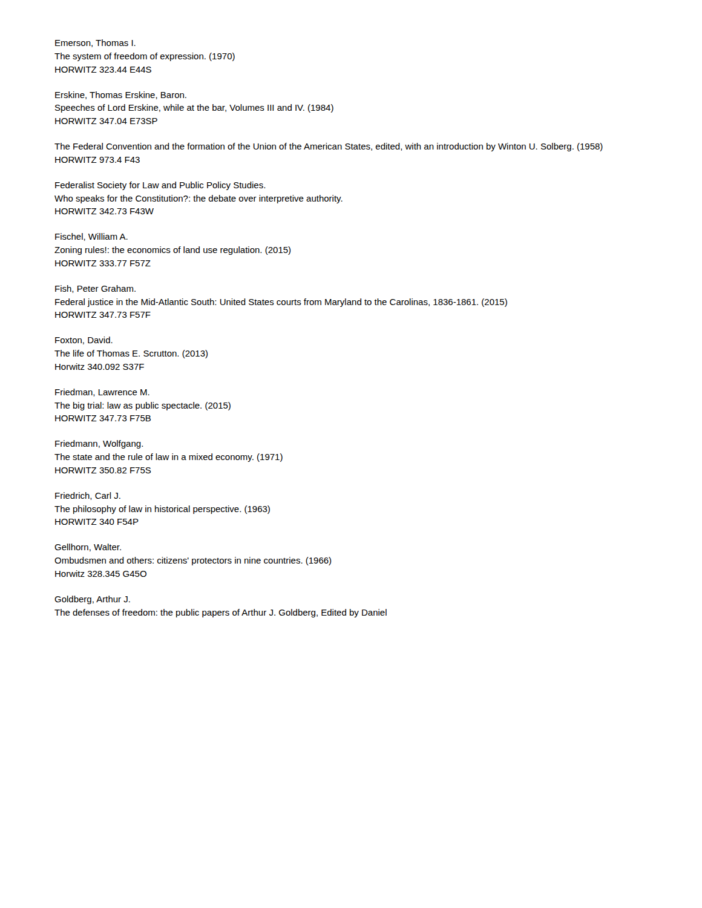Emerson, Thomas I.
The system of freedom of expression. (1970)
HORWITZ 323.44 E44S
Erskine, Thomas Erskine, Baron.
Speeches of Lord Erskine, while at the bar, Volumes III and IV. (1984)
HORWITZ 347.04 E73SP
The Federal Convention and the formation of the Union of the American States, edited, with an introduction by Winton U. Solberg. (1958)
HORWITZ 973.4 F43
Federalist Society for Law and Public Policy Studies.
Who speaks for the Constitution?: the debate over interpretive authority.
HORWITZ 342.73 F43W
Fischel, William A.
Zoning rules!: the economics of land use regulation. (2015)
HORWITZ 333.77 F57Z
Fish, Peter Graham.
Federal justice in the Mid-Atlantic South: United States courts from Maryland to the Carolinas, 1836-1861. (2015)
HORWITZ 347.73 F57F
Foxton, David.
The life of Thomas E. Scrutton. (2013)
Horwitz 340.092 S37F
Friedman, Lawrence M.
The big trial: law as public spectacle. (2015)
HORWITZ 347.73 F75B
Friedmann, Wolfgang.
The state and the rule of law in a mixed economy. (1971)
HORWITZ 350.82 F75S
Friedrich, Carl J.
The philosophy of law in historical perspective. (1963)
HORWITZ 340 F54P
Gellhorn, Walter.
Ombudsmen and others: citizens' protectors in nine countries. (1966)
Horwitz 328.345 G45O
Goldberg, Arthur J.
The defenses of freedom: the public papers of Arthur J. Goldberg, Edited by Daniel